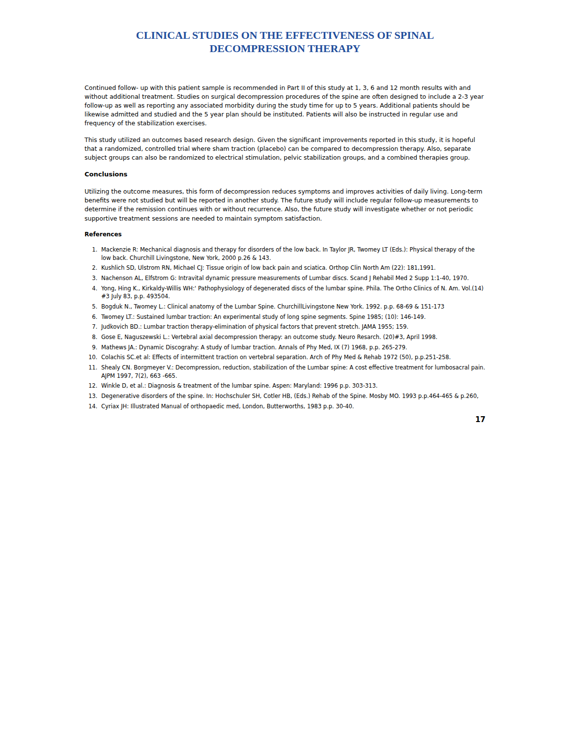CLINICAL STUDIES ON THE EFFECTIVENESS OF SPINAL
DECOMPRESSION THERAPY
Continued follow- up with this patient sample is recommended in Part II of this study at 1, 3, 6 and 12 month results with and without additional treatment. Studies on surgical decompression procedures of the spine are often designed to include a 2-3 year follow-up as well as reporting any associated morbidity during the study time for up to 5 years. Additional patients should be likewise admitted and studied and the 5 year plan should be instituted. Patients will also be instructed in regular use and frequency of the stabilization exercises.
This study utilized an outcomes based research design. Given the significant improvements reported in this study, it is hopeful that a randomized, controlled trial where sham traction (placebo) can be compared to decompression therapy. Also, separate subject groups can also be randomized to electrical stimulation, pelvic stabilization groups, and a combined therapies group.
Conclusions
Utilizing the outcome measures, this form of decompression reduces symptoms and improves activities of daily living. Long-term benefits were not studied but will be reported in another study. The future study will include regular follow-up measurements to determine if the remission continues with or without recurrence. Also, the future study will investigate whether or not periodic supportive treatment sessions are needed to maintain symptom satisfaction.
References
Mackenzie R: Mechanical diagnosis and therapy for disorders of the low back. In Taylor JR, Twomey LT (Eds.): Physical therapy of the low back. Churchill Livingstone, New York, 2000 p.26 & 143.
Kushlich SD, Ulstrom RN, Michael CJ: Tissue origin of low back pain and sciatica. Orthop Clin North Am (22): 181,1991.
Nachenson AL, Elfstrom G: Intravital dynamic pressure measurements of Lumbar discs. Scand J Rehabil Med 2 Supp 1:1-40, 1970.
Yong, Hing K., Kirkaldy-Willis WH:' Pathophysiology of degenerated discs of the lumbar spine. Phila. The Ortho Clinics of N. Am. Vol.(14) #3 July 83, p.p. 493504.
Bogduk N., Twomey L.: Clinical anatomy of the Lumbar Spine. ChurchillLivingstone New York. 1992. p.p. 68-69 & 151-173
Twomey LT.: Sustained lumbar traction: An experimental study of long spine segments. Spine 1985; (10): 146-149.
Judkovich BD.: Lumbar traction therapy-elimination of physical factors that prevent stretch. JAMA 1955; 159.
Gose E, Naguszewski L.: Vertebral axial decompression therapy: an outcome study. Neuro Resarch. (20)#3, April 1998.
Mathews JA.: Dynamic Discograhy: A study of lumbar traction. Annals of Phy Med, IX (7) 1968, p.p. 265-279.
Colachis SC.et al: Effects of intermittent traction on vertebral separation. Arch of Phy Med & Rehab 1972 (50), p.p.251-258.
Shealy CN. Borgmeyer V.: Decompression, reduction, stabilization of the Lumbar spine: A cost effective treatment for lumbosacral pain. AJPM 1997, 7(2), 663 -665.
Winkle D, et al.: Diagnosis & treatment of the lumbar spine. Aspen: Maryland: 1996 p.p. 303-313.
Degenerative disorders of the spine. In: Hochschuler SH, Cotler HB, (Eds.) Rehab of the Spine. Mosby MO. 1993 p.p.464-465 & p.260,
Cyriax JH: Illustrated Manual of orthopaedic med, London, Butterworths, 1983 p.p. 30-40.
17